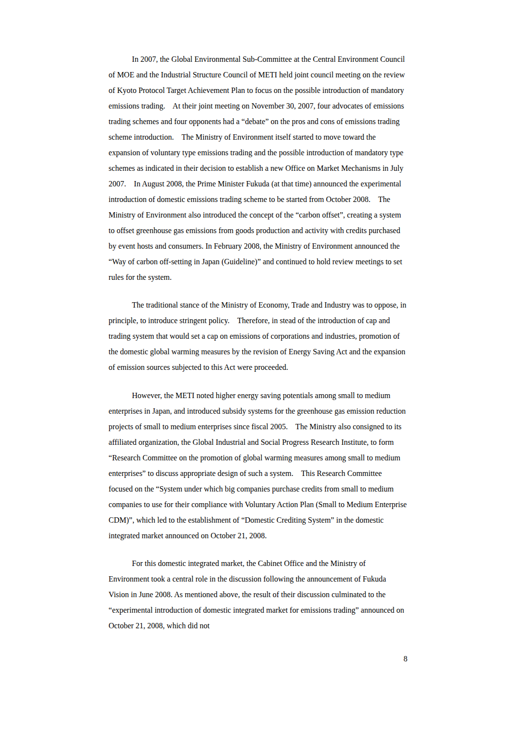In 2007, the Global Environmental Sub-Committee at the Central Environment Council of MOE and the Industrial Structure Council of METI held joint council meeting on the review of Kyoto Protocol Target Achievement Plan to focus on the possible introduction of mandatory emissions trading. At their joint meeting on November 30, 2007, four advocates of emissions trading schemes and four opponents had a “debate” on the pros and cons of emissions trading scheme introduction. The Ministry of Environment itself started to move toward the expansion of voluntary type emissions trading and the possible introduction of mandatory type schemes as indicated in their decision to establish a new Office on Market Mechanisms in July 2007. In August 2008, the Prime Minister Fukuda (at that time) announced the experimental introduction of domestic emissions trading scheme to be started from October 2008. The Ministry of Environment also introduced the concept of the “carbon offset”, creating a system to offset greenhouse gas emissions from goods production and activity with credits purchased by event hosts and consumers. In February 2008, the Ministry of Environment announced the “Way of carbon off-setting in Japan (Guideline)” and continued to hold review meetings to set rules for the system.
The traditional stance of the Ministry of Economy, Trade and Industry was to oppose, in principle, to introduce stringent policy. Therefore, in stead of the introduction of cap and trading system that would set a cap on emissions of corporations and industries, promotion of the domestic global warming measures by the revision of Energy Saving Act and the expansion of emission sources subjected to this Act were proceeded.
However, the METI noted higher energy saving potentials among small to medium enterprises in Japan, and introduced subsidy systems for the greenhouse gas emission reduction projects of small to medium enterprises since fiscal 2005. The Ministry also consigned to its affiliated organization, the Global Industrial and Social Progress Research Institute, to form “Research Committee on the promotion of global warming measures among small to medium enterprises” to discuss appropriate design of such a system. This Research Committee focused on the “System under which big companies purchase credits from small to medium companies to use for their compliance with Voluntary Action Plan (Small to Medium Enterprise CDM)”, which led to the establishment of “Domestic Crediting System” in the domestic integrated market announced on October 21, 2008.
For this domestic integrated market, the Cabinet Office and the Ministry of Environment took a central role in the discussion following the announcement of Fukuda Vision in June 2008. As mentioned above, the result of their discussion culminated to the “experimental introduction of domestic integrated market for emissions trading” announced on October 21, 2008, which did not
8